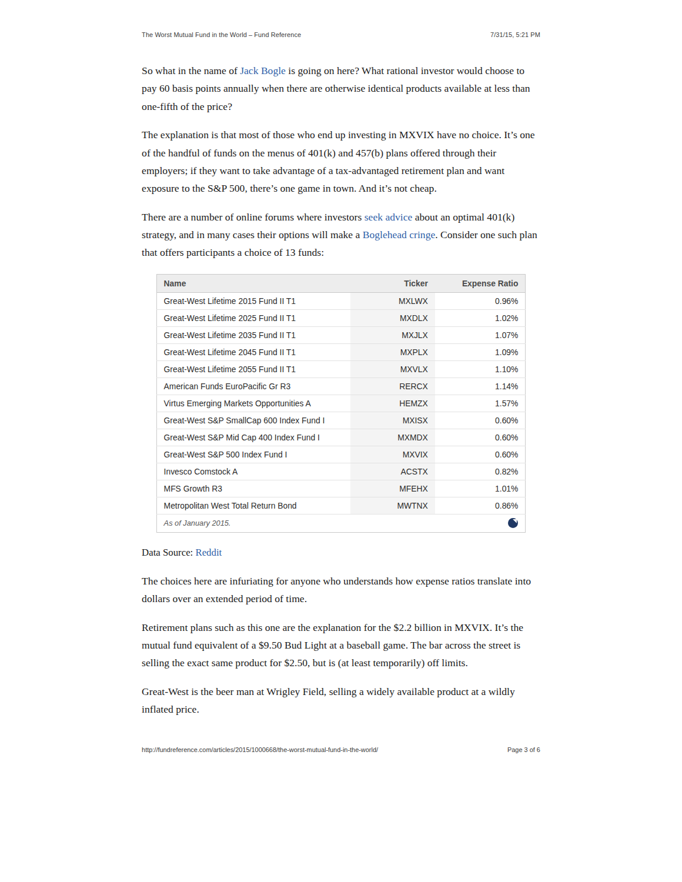The Worst Mutual Fund in the World – Fund Reference 7/31/15, 5:21 PM
So what in the name of Jack Bogle is going on here? What rational investor would choose to pay 60 basis points annually when there are otherwise identical products available at less than one-fifth of the price?
The explanation is that most of those who end up investing in MXVIX have no choice. It’s one of the handful of funds on the menus of 401(k) and 457(b) plans offered through their employers; if they want to take advantage of a tax-advantaged retirement plan and want exposure to the S&P 500, there’s one game in town. And it’s not cheap.
There are a number of online forums where investors seek advice about an optimal 401(k) strategy, and in many cases their options will make a Boglehead cringe. Consider one such plan that offers participants a choice of 13 funds:
| Name | Ticker | Expense Ratio |
| --- | --- | --- |
| Great-West Lifetime 2015 Fund II T1 | MXLWX | 0.96% |
| Great-West Lifetime 2025 Fund II T1 | MXDLX | 1.02% |
| Great-West Lifetime 2035 Fund II T1 | MXJLX | 1.07% |
| Great-West Lifetime 2045 Fund II T1 | MXPLX | 1.09% |
| Great-West Lifetime 2055 Fund II T1 | MXVLX | 1.10% |
| American Funds EuroPacific Gr R3 | RERCX | 1.14% |
| Virtus Emerging Markets Opportunities A | HEMZX | 1.57% |
| Great-West S&P SmallCap 600 Index Fund I | MXISX | 0.60% |
| Great-West S&P Mid Cap 400 Index Fund I | MXMDX | 0.60% |
| Great-West S&P 500 Index Fund I | MXVIX | 0.60% |
| Invesco Comstock A | ACSTX | 0.82% |
| MFS Growth R3 | MFEHX | 1.01% |
| Metropolitan West Total Return Bond | MWTNX | 0.86% |
| As of January 2015. | |
Data Source: Reddit
The choices here are infuriating for anyone who understands how expense ratios translate into dollars over an extended period of time.
Retirement plans such as this one are the explanation for the $2.2 billion in MXVIX. It’s the mutual fund equivalent of a $9.50 Bud Light at a baseball game. The bar across the street is selling the exact same product for $2.50, but is (at least temporarily) off limits.
Great-West is the beer man at Wrigley Field, selling a widely available product at a wildly inflated price.
http://fundreference.com/articles/2015/1000668/the-worst-mutual-fund-in-the-world/ Page 3 of 6